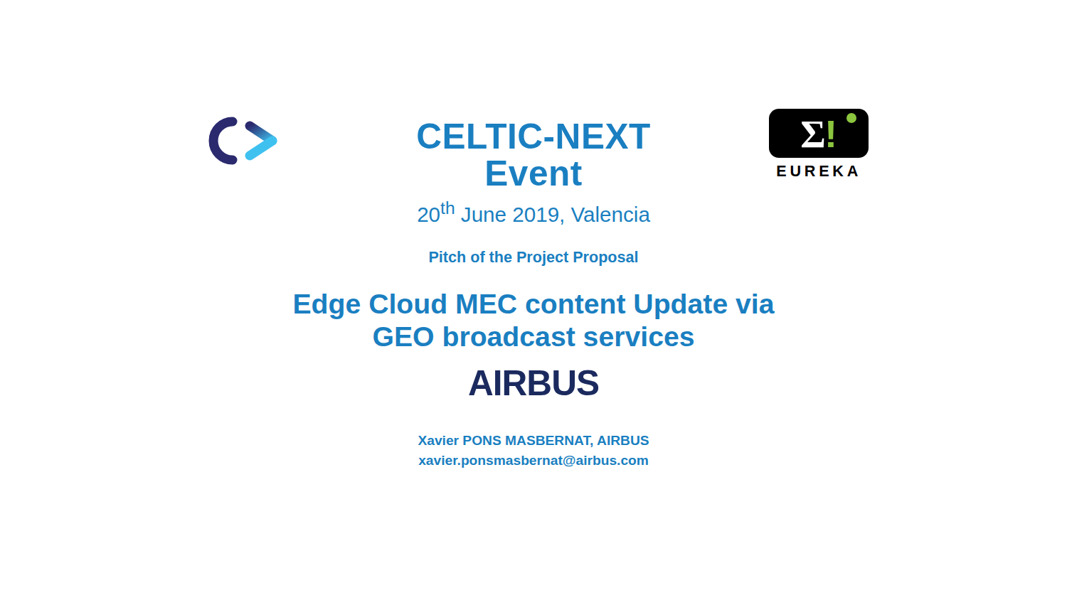Σ!
EUREKA
CELTIC-NEXT
Event
20th June 2019, Valencia
Pitch of the Project Proposal
Edge Cloud MEC content Update via GEO broadcast services
AIRBUS
Xavier PONS MASBERNAT, AIRBUS
xavier.ponsmasbernat@airbus.com